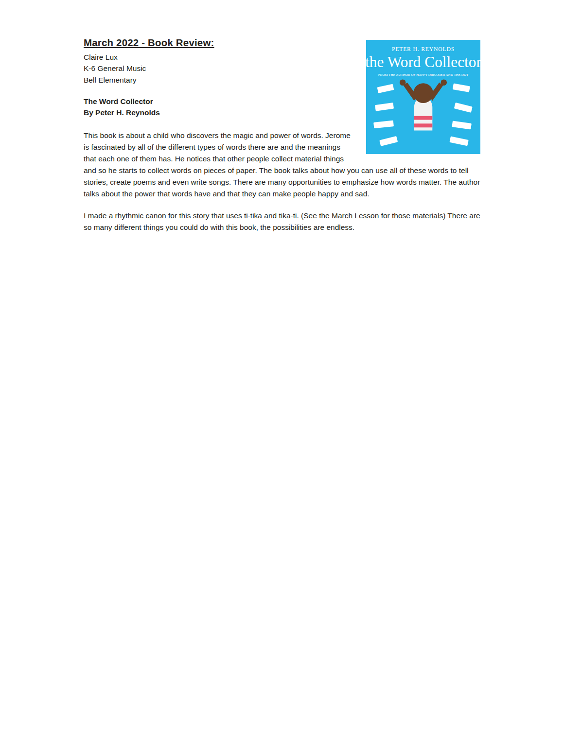March 2022 - Book Review:
Claire Lux
K-6 General Music
Bell Elementary
The Word Collector By Peter H. Reynolds
This book is about a child who discovers the magic and power of words. Jerome is fascinated by all of the different types of words there are and the meanings that each one of them has. He notices that other people collect material things and so he starts to collect words on pieces of paper. The book talks about how you can use all of these words to tell stories, create poems and even write songs. There are many opportunities to emphasize how words matter. The author talks about the power that words have and that they can make people happy and sad.
I made a rhythmic canon for this story that uses ti-tika and tika-ti. (See the March Lesson for those materials) There are so many different things you could do with this book, the possibilities are endless.